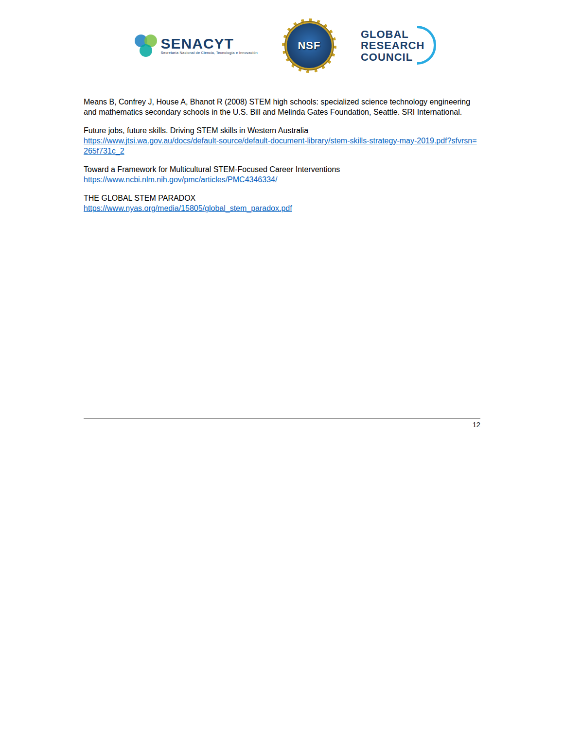SENACYT
Secretaría Nacional de Ciencia, Tecnología e Innovación
NSF
GLOBAL
RESEARCH
COUNCIL
Means B, Confrey J, House A, Bhanot R (2008) STEM high schools: specialized science technology engineering and mathematics secondary schools in the U.S. Bill and Melinda Gates Foundation, Seattle. SRI International.
Future jobs, future skills. Driving STEM skills in Western Australia
https://www.jtsi.wa.gov.au/docs/default-source/default-document-library/stem-skills-strategy-may-2019.pdf?sfvrsn=265f731c_2
Toward a Framework for Multicultural STEM-Focused Career Interventions
https://www.ncbi.nlm.nih.gov/pmc/articles/PMC4346334/
THE GLOBAL STEM PARADOX
https://www.nyas.org/media/15805/global_stem_paradox.pdf
12